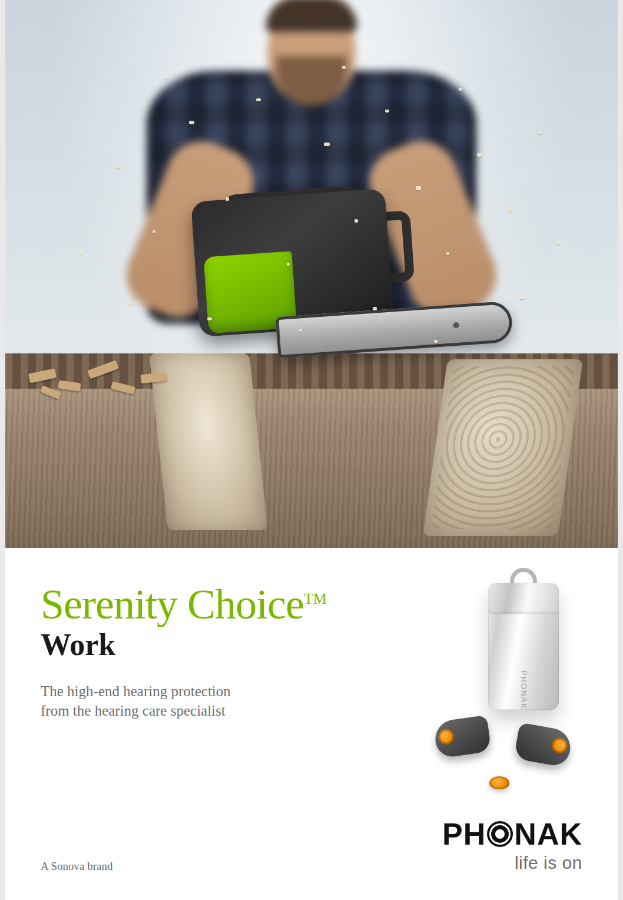Serenity ChoiceTM
Work
The high-end hearing protection
from the hearing care specialist
PHONAK
A Sonova brand
PH NAK
life is on